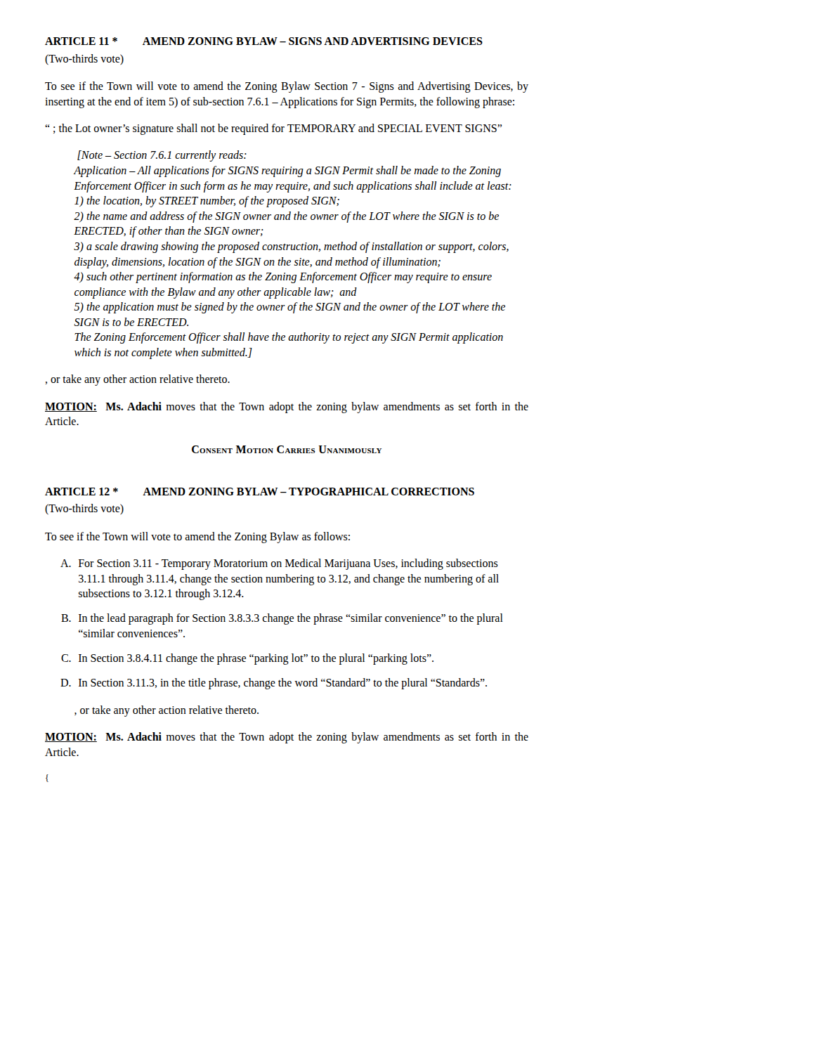ARTICLE 11 * AMEND ZONING BYLAW – SIGNS AND ADVERTISING DEVICES
(Two-thirds vote)
To see if the Town will vote to amend the Zoning Bylaw Section 7 - Signs and Advertising Devices, by inserting at the end of item 5) of sub-section 7.6.1 – Applications for Sign Permits, the following phrase:
“ ; the Lot owner’s signature shall not be required for TEMPORARY and SPECIAL EVENT SIGNS”
[Note – Section 7.6.1 currently reads:
Application – All applications for SIGNS requiring a SIGN Permit shall be made to the Zoning Enforcement Officer in such form as he may require, and such applications shall include at least:
1) the location, by STREET number, of the proposed SIGN;
2) the name and address of the SIGN owner and the owner of the LOT where the SIGN is to be ERECTED, if other than the SIGN owner;
3) a scale drawing showing the proposed construction, method of installation or support, colors, display, dimensions, location of the SIGN on the site, and method of illumination;
4) such other pertinent information as the Zoning Enforcement Officer may require to ensure compliance with the Bylaw and any other applicable law; and
5) the application must be signed by the owner of the SIGN and the owner of the LOT where the SIGN is to be ERECTED.
The Zoning Enforcement Officer shall have the authority to reject any SIGN Permit application which is not complete when submitted.]
, or take any other action relative thereto.
MOTION: Ms. Adachi moves that the Town adopt the zoning bylaw amendments as set forth in the Article.
Consent Motion Carries Unanimously
ARTICLE 12 * AMEND ZONING BYLAW – TYPOGRAPHICAL CORRECTIONS
(Two-thirds vote)
To see if the Town will vote to amend the Zoning Bylaw as follows:
For Section 3.11 - Temporary Moratorium on Medical Marijuana Uses, including subsections 3.11.1 through 3.11.4, change the section numbering to 3.12, and change the numbering of all subsections to 3.12.1 through 3.12.4.
In the lead paragraph for Section 3.8.3.3 change the phrase “similar convenience” to the plural “similar conveniences”.
In Section 3.8.4.11 change the phrase “parking lot” to the plural “parking lots”.
In Section 3.11.3, in the title phrase, change the word “Standard” to the plural “Standards”.
, or take any other action relative thereto.
MOTION: Ms. Adachi moves that the Town adopt the zoning bylaw amendments as set forth in the Article.
{